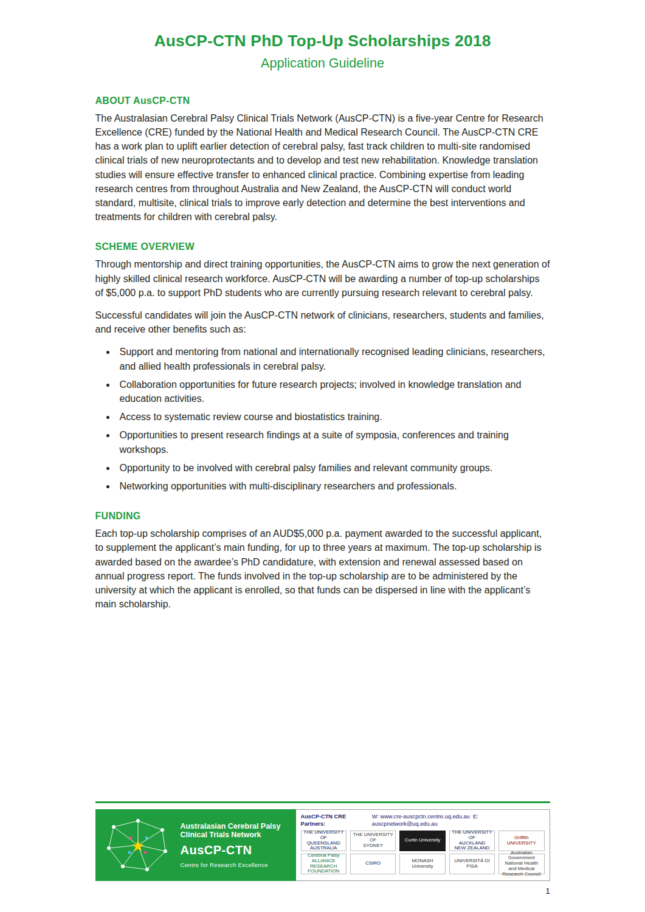AusCP-CTN PhD Top-Up Scholarships 2018
Application Guideline
About AusCP-CTN
The Australasian Cerebral Palsy Clinical Trials Network (AusCP-CTN) is a five-year Centre for Research Excellence (CRE) funded by the National Health and Medical Research Council. The AusCP-CTN CRE has a work plan to uplift earlier detection of cerebral palsy, fast track children to multi-site randomised clinical trials of new neuroprotectants and to develop and test new rehabilitation. Knowledge translation studies will ensure effective transfer to enhanced clinical practice. Combining expertise from leading research centres from throughout Australia and New Zealand, the AusCP-CTN will conduct world standard, multisite, clinical trials to improve early detection and determine the best interventions and treatments for children with cerebral palsy.
Scheme Overview
Through mentorship and direct training opportunities, the AusCP-CTN aims to grow the next generation of highly skilled clinical research workforce. AusCP-CTN will be awarding a number of top-up scholarships of $5,000 p.a. to support PhD students who are currently pursuing research relevant to cerebral palsy.
Successful candidates will join the AusCP-CTN network of clinicians, researchers, students and families, and receive other benefits such as:
Support and mentoring from national and internationally recognised leading clinicians, researchers, and allied health professionals in cerebral palsy.
Collaboration opportunities for future research projects; involved in knowledge translation and education activities.
Access to systematic review course and biostatistics training.
Opportunities to present research findings at a suite of symposia, conferences and training workshops.
Opportunity to be involved with cerebral palsy families and relevant community groups.
Networking opportunities with multi-disciplinary researchers and professionals.
Funding
Each top-up scholarship comprises of an AUD$5,000 p.a. payment awarded to the successful applicant, to supplement the applicant’s main funding, for up to three years at maximum. The top-up scholarship is awarded based on the awardee’s PhD candidature, with extension and renewal assessed based on annual progress report. The funds involved in the top-up scholarship are to be administered by the university at which the applicant is enrolled, so that funds can be dispersed in line with the applicant’s main scholarship.
Australasian Cerebral Palsy
Clinical Trials Network AusCP-CTN Centre for Research Excellence
AusCP-CTN CRE Partners: W: www.cre-auscpctn.centre.uq.edu.au E: auscpnetwork@uq.edu.au
THE UNIVERSITY
OF QUEENSLAND
AUSTRALIA
THE UNIVERSITY OF
SYDNEY
Curtin University
THE UNIVERSITY OF
AUCKLAND
NEW ZEALAND
Griffith
UNIVERSITY
Cerebral Palsy
ALLIANCE
RESEARCH FOUNDATION
CSIRO
MONASH University
UNIVERSITÀ DI PISA
Australian Government
National Health and Medical Research Council
1